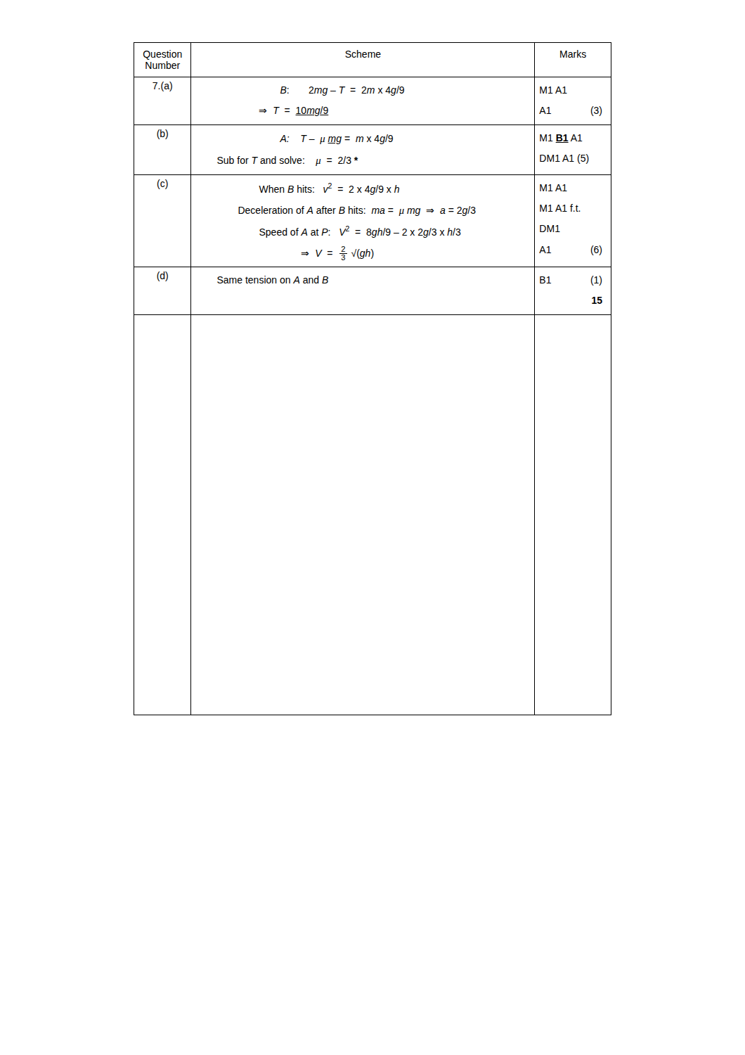| Question Number | Scheme | Marks |
| --- | --- | --- |
| 7.(a) | B : 2 mg – T = 2 m x 4 g /9 ⇒ T = 10 mg /9 | M1 A1 A1 (3) |
| (b) | A: T – μ mg = m x 4 g /9 Sub for T and solve: μ = 2/3 * | M1 B1 A1 DM1 A1 (5) |
| (c) | When B hits: v 2 = 2 x 4 g /9 x h Deceleration of A after B hits: ma = μ mg ⇒ a = 2 g /3 Speed of A at P : V 2 = 8 gh /9 – 2 x 2 g /3 x h /3 ⇒ V = 2 3 √( gh ) | M1 A1 M1 A1 f.t. DM1 A1 (6) |
| (d) | Same tension on A and B | B1 (1) 15 |